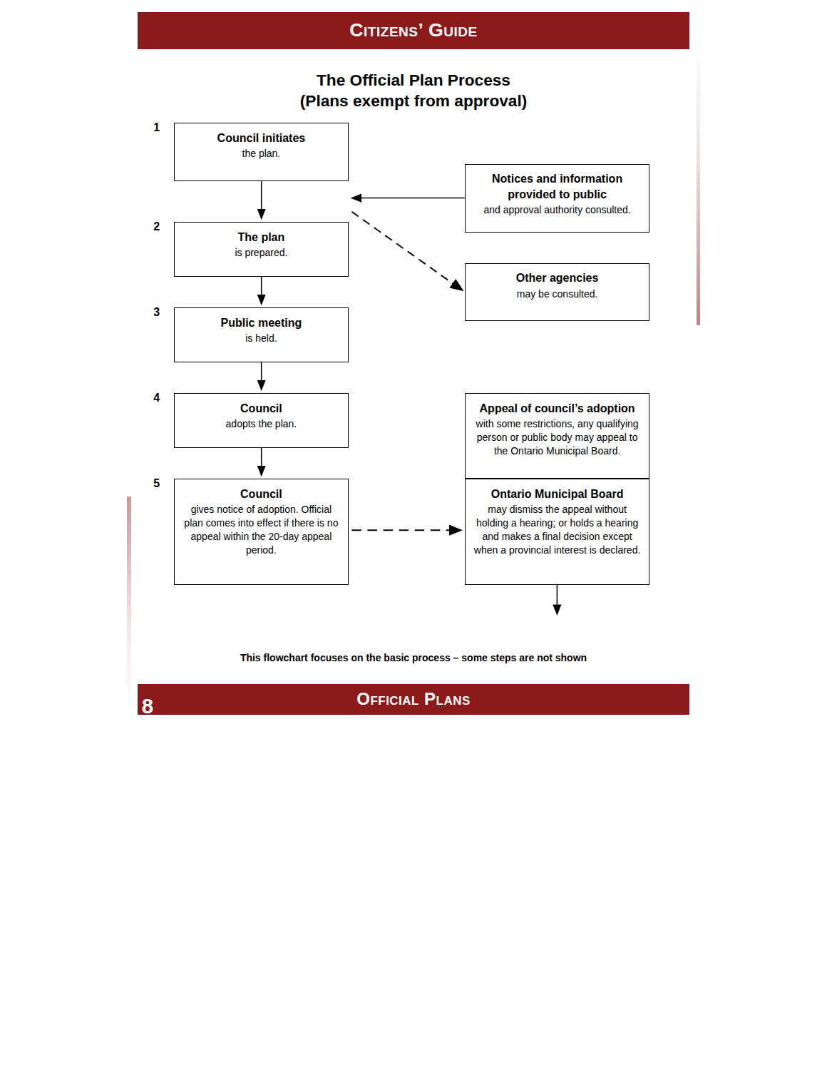Citizens’ Guide
The Official Plan Process
(Plans exempt from approval)
1
2
3
4
5
Council initiatesthe plan.
The planis prepared.
Public meetingis held.
Counciladopts the plan.
Councilgives notice of adoption. Official plan comes into effect if there is no appeal within the 20-day appeal period.
Notices and information
provided to publicand approval authority consulted.
Other agenciesmay be consulted.
Ontario Municipal Boardmay dismiss the appeal without holding a hearing; or holds a hearing and makes a final decision except when a provincial interest is declared.
Appeal of council’s adoptionwith some restrictions, any qualifying person or public body may appeal to the Ontario Municipal Board.
This flowchart focuses on the basic process – some steps are not shown
Official Plans
8